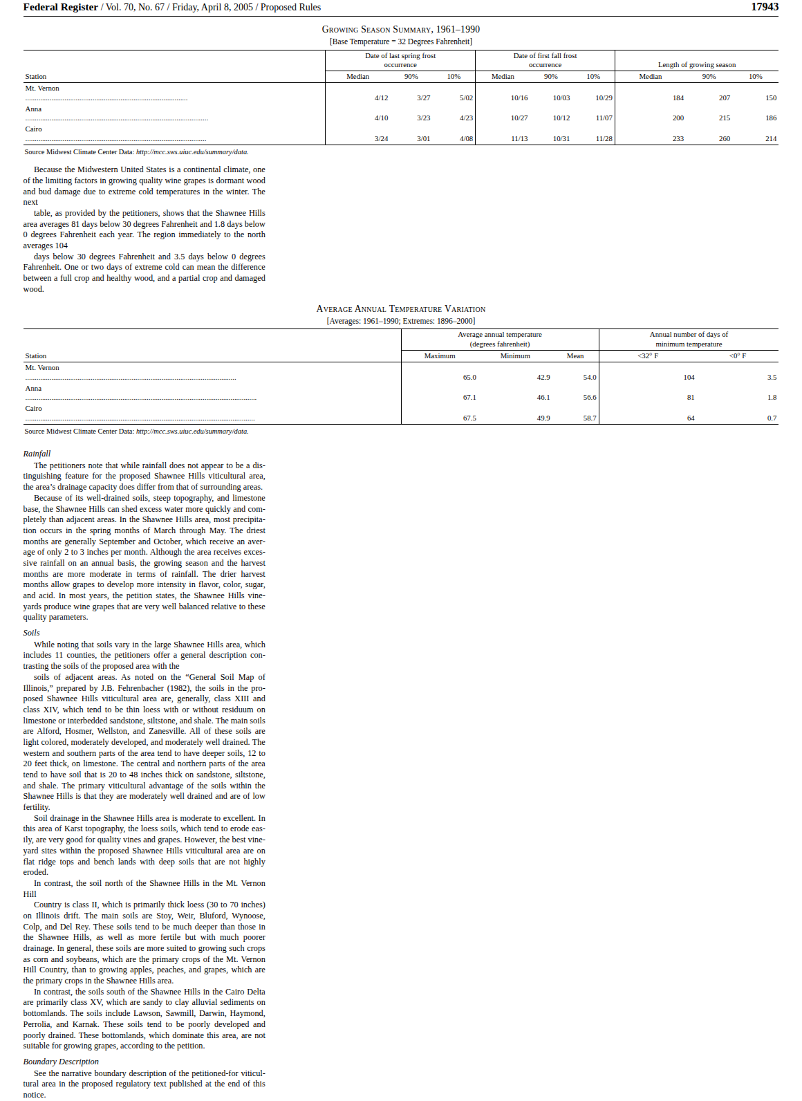Federal Register / Vol. 70, No. 67 / Friday, April 8, 2005 / Proposed Rules
17943
Growing Season Summary, 1961–1990
[Base Temperature = 32 Degrees Fahrenheit]
| Station | Date of last spring frost occurrence | Date of first fall frost occurrence | Length of growing season |
| --- | --- | --- | --- |
| Median | 90% | 10% | Median | 90% | 10% | Median | 90% | 10% |
| Mt. Vernon ....................................................................................... | 4/12 | 3/27 | 5/02 | 10/16 | 10/03 | 10/29 | 184 | 207 | 150 |
| Anna .................................................................................................. | 4/10 | 3/23 | 4/23 | 10/27 | 10/12 | 11/07 | 200 | 215 | 186 |
| Cairo ................................................................................................. | 3/24 | 3/01 | 4/08 | 11/13 | 10/31 | 11/28 | 233 | 260 | 214 |
Source Midwest Climate Center Data: http://mcc.sws.uiuc.edu/summary/data.
Because the Midwestern United States is a continental climate, one of the limiting factors in growing quality wine grapes is dormant wood and bud damage due to extreme cold temperatures in the winter. The next
table, as provided by the petitioners, shows that the Shawnee Hills area averages 81 days below 30 degrees Fahrenheit and 1.8 days below 0 degrees Fahrenheit each year. The region immediately to the north averages 104
days below 30 degrees Fahrenheit and 3.5 days below 0 degrees Fahrenheit. One or two days of extreme cold can mean the difference between a full crop and healthy wood, and a partial crop and damaged wood.
Average Annual Temperature Variation
[Averages: 1961–1990; Extremes: 1896–2000]
| Station | Average annual temperature (degrees fahrenheit) | Annual number of days of minimum temperature |
| --- | --- | --- |
| Maximum | Minimum | Mean | <32° F | <0° F |
| Mt. Vernon ................................................................................................................. | 65.0 | 42.9 | 54.0 | 104 | 3.5 |
| Anna ............................................................................................................................ | 67.1 | 46.1 | 56.6 | 81 | 1.8 |
| Cairo ........................................................................................................................... | 67.5 | 49.9 | 58.7 | 64 | 0.7 |
Source Midwest Climate Center Data: http://mcc.sws.uiuc.edu/summary/data.
Rainfall
The petitioners note that while rainfall does not appear to be a distinguishing feature for the proposed Shawnee Hills viticultural area, the area’s drainage capacity does differ from that of surrounding areas.
Because of its well-drained soils, steep topography, and limestone base, the Shawnee Hills can shed excess water more quickly and completely than adjacent areas. In the Shawnee Hills area, most precipitation occurs in the spring months of March through May. The driest months are generally September and October, which receive an average of only 2 to 3 inches per month. Although the area receives excessive rainfall on an annual basis, the growing season and the harvest months are more moderate in terms of rainfall. The drier harvest months allow grapes to develop more intensity in flavor, color, sugar, and acid. In most years, the petition states, the Shawnee Hills vineyards produce wine grapes that are very well balanced relative to these quality parameters.
Soils
While noting that soils vary in the large Shawnee Hills area, which includes 11 counties, the petitioners offer a general description contrasting the soils of the proposed area with the
soils of adjacent areas. As noted on the “General Soil Map of Illinois,” prepared by J.B. Fehrenbacher (1982), the soils in the proposed Shawnee Hills viticultural area are, generally, class XIII and class XIV, which tend to be thin loess with or without residuum on limestone or interbedded sandstone, siltstone, and shale. The main soils are Alford, Hosmer, Wellston, and Zanesville. All of these soils are light colored, moderately developed, and moderately well drained. The western and southern parts of the area tend to have deeper soils, 12 to 20 feet thick, on limestone. The central and northern parts of the area tend to have soil that is 20 to 48 inches thick on sandstone, siltstone, and shale. The primary viticultural advantage of the soils within the Shawnee Hills is that they are moderately well drained and are of low fertility.
Soil drainage in the Shawnee Hills area is moderate to excellent. In this area of Karst topography, the loess soils, which tend to erode easily, are very good for quality vines and grapes. However, the best vineyard sites within the proposed Shawnee Hills viticultural area are on flat ridge tops and bench lands with deep soils that are not highly eroded.
In contrast, the soil north of the Shawnee Hills in the Mt. Vernon Hill
Country is class II, which is primarily thick loess (30 to 70 inches) on Illinois drift. The main soils are Stoy, Weir, Bluford, Wynoose, Colp, and Del Rey. These soils tend to be much deeper than those in the Shawnee Hills, as well as more fertile but with much poorer drainage. In general, these soils are more suited to growing such crops as corn and soybeans, which are the primary crops of the Mt. Vernon Hill Country, than to growing apples, peaches, and grapes, which are the primary crops in the Shawnee Hills area.
In contrast, the soils south of the Shawnee Hills in the Cairo Delta are primarily class XV, which are sandy to clay alluvial sediments on bottomlands. The soils include Lawson, Sawmill, Darwin, Haymond, Perrolia, and Karnak. These soils tend to be poorly developed and poorly drained. These bottomlands, which dominate this area, are not suitable for growing grapes, according to the petition.
Boundary Description
See the narrative boundary description of the petitioned-for viticultural area in the proposed regulatory text published at the end of this notice.